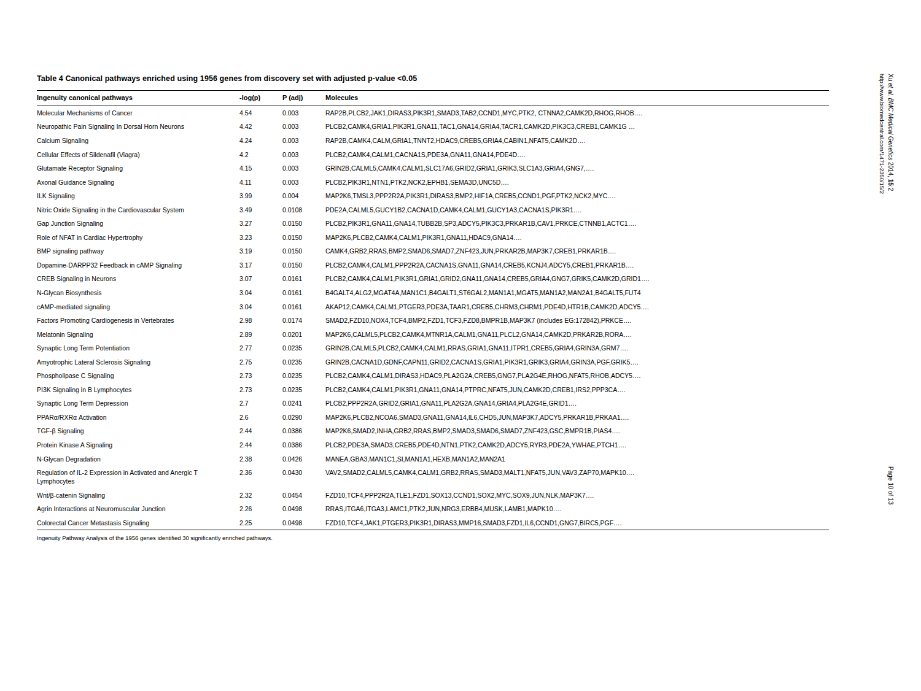Table 4 Canonical pathways enriched using 1956 genes from discovery set with adjusted p-value <0.05
| Ingenuity canonical pathways | -log(p) | P (adj) | Molecules |
| --- | --- | --- | --- |
| Molecular Mechanisms of Cancer | 4.54 | 0.003 | RAP2B,PLCB2,JAK1,DIRAS3,PIK3R1,SMAD3,TAB2,CCND1,MYC,PTK2, CTNNA2,CAMK2D,RHOG,RHOB…. |
| Neuropathic Pain Signaling In Dorsal Horn Neurons | 4.42 | 0.003 | PLCB2,CAMK4,GRIA1,PIK3R1,GNA11,TAC1,GNA14,GRIA4,TACR1,CAMK2D,PIK3C3,CREB1,CAMK1G … |
| Calcium Signaling | 4.24 | 0.003 | RAP2B,CAMK4,CALM,GRIA1,TNNT2,HDAC9,CREB5,GRIA4,CABIN1,NFAT5,CAMK2D…. |
| Cellular Effects of Sildenafil (Viagra) | 4.2 | 0.003 | PLCB2,CAMK4,CALM1,CACNA1S,PDE3A,GNA11,GNA14,PDE4D…. |
| Glutamate Receptor Signaling | 4.15 | 0.003 | GRIN2B,CALML5,CAMK4,CALM1,SLC17A6,GRID2,GRIA1,GRIK3,SLC1A3,GRIA4,GNG7,…. |
| Axonal Guidance Signaling | 4.11 | 0.003 | PLCB2,PIK3R1,NTN1,PTK2,NCK2,EPHB1,SEMA3D,UNC5D…. |
| ILK Signaling | 3.99 | 0.004 | MAP2K6,TMSL3,PPP2R2A,PIK3R1,DIRAS3,BMP2,HIF1A,CREB5,CCND1,PGF,PTK2,NCK2,MYC…. |
| Nitric Oxide Signaling in the Cardiovascular System | 3.49 | 0.0108 | PDE2A,CALML5,GUCY1B2,CACNA1D,CAMK4,CALM1,GUCY1A3,CACNA1S,PIK3R1…. |
| Gap Junction Signaling | 3.27 | 0.0150 | PLCB2,PIK3R1,GNA11,GNA14,TUBB2B,SP3,ADCY5,PIK3C3,PRKAR1B,CAV1,PRKCE,CTNNB1,ACTC1…. |
| Role of NFAT in Cardiac Hypertrophy | 3.23 | 0.0150 | MAP2K6,PLCB2,CAMK4,CALM1,PIK3R1,GNA11,HDAC9,GNA14…. |
| BMP signaling pathway | 3.19 | 0.0150 | CAMK4,GRB2,RRAS,BMP2,SMAD6,SMAD7,ZNF423,JUN,PRKAR2B,MAP3K7,CREB1,PRKAR1B…. |
| Dopamine-DARPP32 Feedback in cAMP Signaling | 3.17 | 0.0150 | PLCB2,CAMK4,CALM1,PPP2R2A,CACNA1S,GNA11,GNA14,CREB5,KCNJ4,ADCY5,CREB1,PRKAR1B…. |
| CREB Signaling in Neurons | 3.07 | 0.0161 | PLCB2,CAMK4,CALM1,PIK3R1,GRIA1,GRID2,GNA11,GNA14,CREB5,GRIA4,GNG7,GRIK5,CAMK2D,GRID1…. |
| N-Glycan Biosynthesis | 3.04 | 0.0161 | B4GALT4,ALG2,MGAT4A,MAN1C1,B4GALT1,ST6GAL2,MAN1A1,MGAT5,MAN1A2,MAN2A1,B4GALT5,FUT4 |
| cAMP-mediated signaling | 3.04 | 0.0161 | AKAP12,CAMK4,CALM1,PTGER3,PDE3A,TAAR1,CREB5,CHRM3,CHRM1,PDE4D,HTR1B,CAMK2D,ADCY5…. |
| Factors Promoting Cardiogenesis in Vertebrates | 2.98 | 0.0174 | SMAD2,FZD10,NOX4,TCF4,BMP2,FZD1,TCF3,FZD8,BMPR1B,MAP3K7 (includes EG:172842),PRKCE…. |
| Melatonin Signaling | 2.89 | 0.0201 | MAP2K6,CALML5,PLCB2,CAMK4,MTNR1A,CALM1,GNA11,PLCL2,GNA14,CAMK2D,PRKAR2B,RORA…. |
| Synaptic Long Term Potentiation | 2.77 | 0.0235 | GRIN2B,CALML5,PLCB2,CAMK4,CALM1,RRAS,GRIA1,GNA11,ITPR1,CREB5,GRIA4,GRIN3A,GRM7…. |
| Amyotrophic Lateral Sclerosis Signaling | 2.75 | 0.0235 | GRIN2B,CACNA1D,GDNF,CAPN11,GRID2,CACNA1S,GRIA1,PIK3R1,GRIK3,GRIA4,GRIN3A,PGF,GRIK5…. |
| Phospholipase C Signaling | 2.73 | 0.0235 | PLCB2,CAMK4,CALM1,DIRAS3,HDAC9,PLA2G2A,CREB5,GNG7,PLA2G4E,RHOG,NFAT5,RHOB,ADCY5…. |
| PI3K Signaling in B Lymphocytes | 2.73 | 0.0235 | PLCB2,CAMK4,CALM1,PIK3R1,GNA11,GNA14,PTPRC,NFAT5,JUN,CAMK2D,CREB1,IRS2,PPP3CA…. |
| Synaptic Long Term Depression | 2.7 | 0.0241 | PLCB2,PPP2R2A,GRID2,GRIA1,GNA11,PLA2G2A,GNA14,GRIA4,PLA2G4E,GRID1…. |
| PPARα/RXRα Activation | 2.6 | 0.0290 | MAP2K6,PLCB2,NCOA6,SMAD3,GNA11,GNA14,IL6,CHD5,JUN,MAP3K7,ADCY5,PRKAR1B,PRKAA1…. |
| TGF-β Signaling | 2.44 | 0.0386 | MAP2K6,SMAD2,INHA,GRB2,RRAS,BMP2,SMAD3,SMAD6,SMAD7,ZNF423,GSC,BMPR1B,PIAS4…. |
| Protein Kinase A Signaling | 2.44 | 0.0386 | PLCB2,PDE3A,SMAD3,CREB5,PDE4D,NTN1,PTK2,CAMK2D,ADCY5,RYR3,PDE2A,YWHAE,PTCH1…. |
| N-Glycan Degradation | 2.38 | 0.0426 | MANEA,GBA3,MAN1C1,SI,MAN1A1,HEXB,MAN1A2,MAN2A1 |
| Regulation of IL-2 Expression in Activated and Anergic T Lymphocytes | 2.36 | 0.0430 | VAV2,SMAD2,CALML5,CAMK4,CALM1,GRB2,RRAS,SMAD3,MALT1,NFAT5,JUN,VAV3,ZAP70,MAPK10…. |
| Wnt/β-catenin Signaling | 2.32 | 0.0454 | FZD10,TCF4,PPP2R2A,TLE1,FZD1,SOX13,CCND1,SOX2,MYC,SOX9,JUN,NLK,MAP3K7…. |
| Agrin Interactions at Neuromuscular Junction | 2.26 | 0.0498 | RRAS,ITGA6,ITGA3,LAMC1,PTK2,JUN,NRG3,ERBB4,MUSK,LAMB1,MAPK10…. |
| Colorectal Cancer Metastasis Signaling | 2.25 | 0.0498 | FZD10,TCF4,JAK1,PTGER3,PIK3R1,DIRAS3,MMP16,SMAD3,FZD1,IL6,CCND1,GNG7,BIRC5,PGF…. |
Ingenuity Pathway Analysis of the 1956 genes identified 30 significantly enriched pathways.
Xu et al. BMC Medical Genetics 2014, 15:2
http://www.biomedcentral.com/1471-2350/15/2
Page 10 of 13